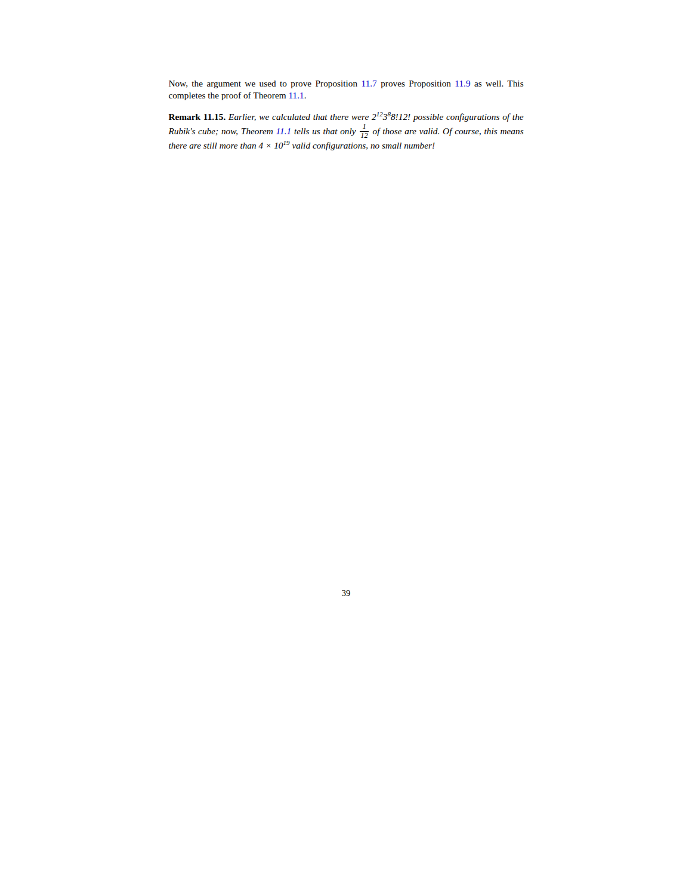Now, the argument we used to prove Proposition 11.7 proves Proposition 11.9 as well. This completes the proof of Theorem 11.1.
Remark 11.15. Earlier, we calculated that there were 212388!12! possible configurations of the Rubik's cube; now, Theorem 11.1 tells us that only 112 of those are valid. Of course, this means there are still more than 4 × 1019 valid configurations, no small number!
39